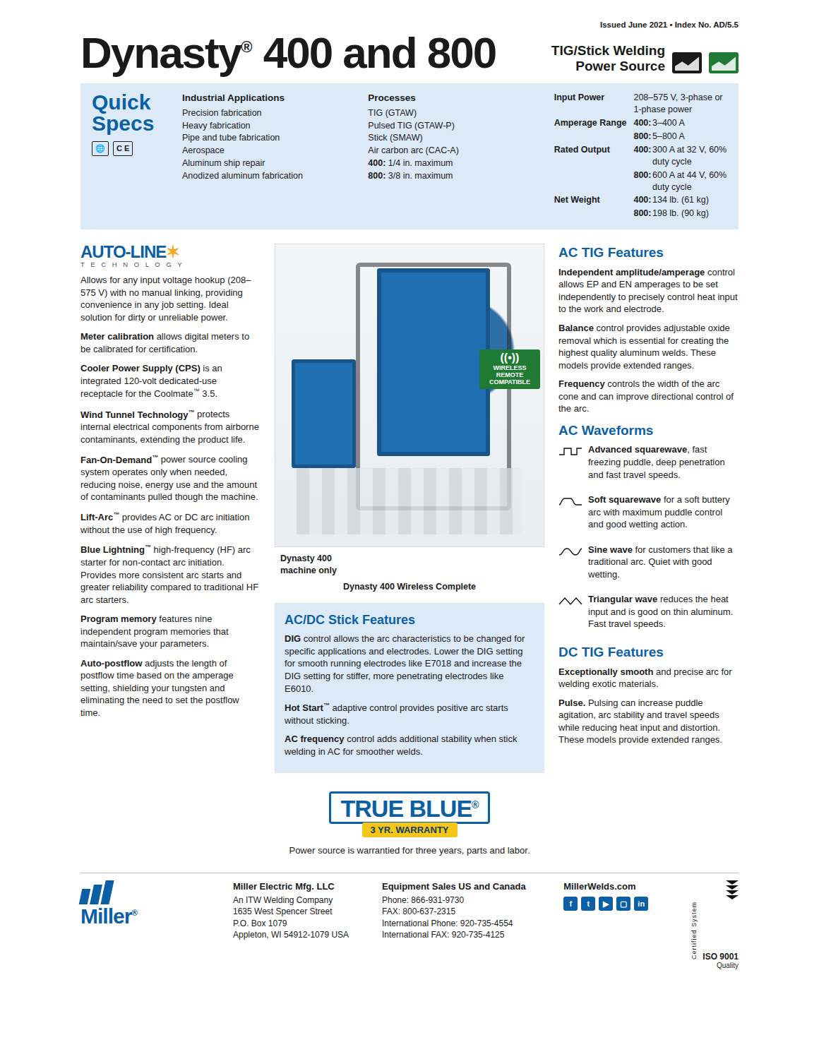Issued June 2021 • Index No. AD/5.5
Dynasty® 400 and 800
TIG/Stick Welding
Power Source
Quick
Specs
🌐 C E
Industrial Applications
Precision fabrication
Heavy fabrication
Pipe and tube fabrication
Aerospace
Aluminum ship repair
Anodized aluminum fabrication
Processes
TIG (GTAW)
Pulsed TIG (GTAW-P)
Stick (SMAW)
Air carbon arc (CAC-A)
400: 1/4 in. maximum
800: 3/8 in. maximum
| Input Power | 208–575 V, 3-phase or 1-phase power |
| Amperage Range | 400: | 3–400 A |
| 800: | 5–800 A |
| Rated Output | 400: | 300 A at 32 V, 60% duty cycle |
| 800: | 600 A at 44 V, 60% duty cycle |
| Net Weight | 400: | 134 lb. (61 kg) |
| 800: | 198 lb. (90 kg) |
AUTO-LINE✶
T E C H N O L O G Y
Allows for any input voltage hookup (208–575 V) with no manual linking, providing convenience in any job setting. Ideal solution for dirty or unreliable power.
Meter calibration allows digital meters to be calibrated for certification.
Cooler Power Supply (CPS) is an integrated 120-volt dedicated-use receptacle for the Coolmate™ 3.5.
Wind Tunnel Technology™ protects internal electrical components from airborne contaminants, extending the product life.
Fan-On-Demand™ power source cooling system operates only when needed, reducing noise, energy use and the amount of contaminants pulled though the machine.
Lift-Arc™ provides AC or DC arc initiation without the use of high frequency.
Blue Lightning™ high-frequency (HF) arc starter for non-contact arc initiation. Provides more consistent arc starts and greater reliability compared to traditional HF arc starters.
Program memory features nine independent program memories that maintain/save your parameters.
Auto-postflow adjusts the length of postflow time based on the amperage setting, shielding your tungsten and eliminating the need to set the postflow time.
((•)) WIRELESS
REMOTE
COMPATIBLE
Dynasty 400
machine only
Dynasty 400 Wireless Complete
AC/DC Stick Features
DIG control allows the arc characteristics to be changed for specific applications and electrodes. Lower the DIG setting for smooth running electrodes like E7018 and increase the DIG setting for stiffer, more penetrating electrodes like E6010.
Hot Start™ adaptive control provides positive arc starts without sticking.
AC frequency control adds additional stability when stick welding in AC for smoother welds.
AC TIG Features
Independent amplitude/amperage control allows EP and EN amperages to be set independently to precisely control heat input to the work and electrode.
Balance control provides adjustable oxide removal which is essential for creating the highest quality aluminum welds. These models provide extended ranges.
Frequency controls the width of the arc cone and can improve directional control of the arc.
AC Waveforms
Advanced squarewave, fast freezing puddle, deep penetration and fast travel speeds.
Soft squarewave for a soft buttery arc with maximum puddle control and good wetting action.
Sine wave for customers that like a traditional arc. Quiet with good wetting.
Triangular wave reduces the heat input and is good on thin aluminum. Fast travel speeds.
DC TIG Features
Exceptionally smooth and precise arc for welding exotic materials.
Pulse. Pulsing can increase puddle agitation, arc stability and travel speeds while reducing heat input and distortion. These models provide extended ranges.
TRUE BLUE®
3 YR. WARRANTY
Power source is warrantied for three years, parts and labor.
Miller®
Miller Electric Mfg. LLC
An ITW Welding Company
1635 West Spencer Street
P.O. Box 1079
Appleton, WI 54912-1079 USA
Equipment Sales US and Canada
Phone: 866-931-9730
FAX: 800-637-2315
International Phone: 920-735-4554
International FAX: 920-735-4125
MillerWelds.com
ft▶▢in
Certified System ISO 9001
Quality